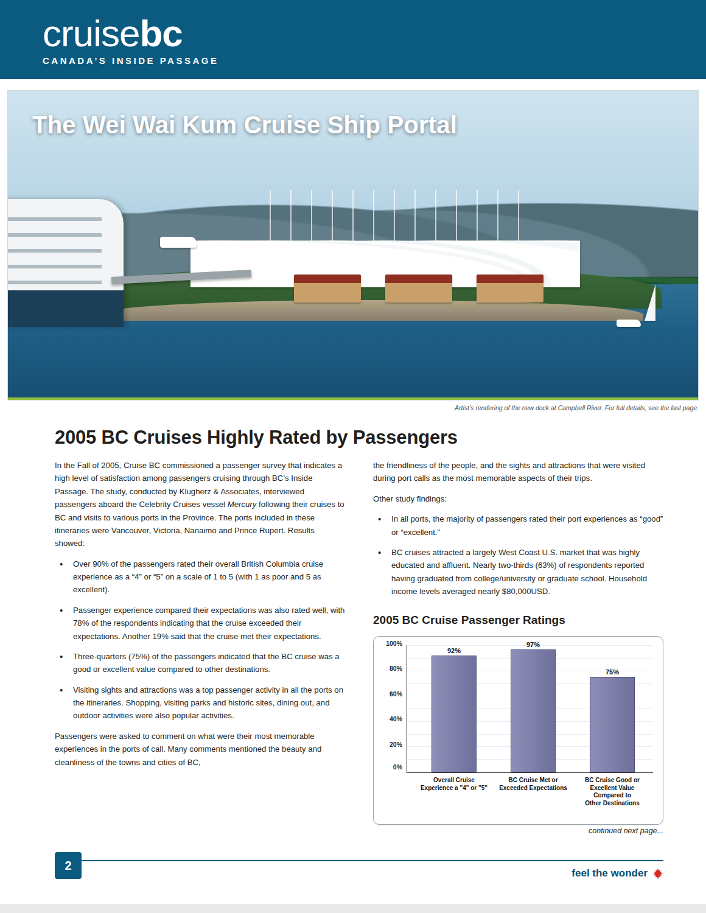cruisebc
CANADA’S INSIDE PASSAGE
The Wei Wai Kum Cruise Ship Portal
Artist’s rendering of the new dock at Campbell River. For full details, see the last page.
2005 BC Cruises Highly Rated by Passengers
In the Fall of 2005, Cruise BC commissioned a passenger survey that indicates a high level of satisfaction among passengers cruising through BC’s Inside Passage. The study, conducted by Klugherz & Associates, interviewed passengers aboard the Celebrity Cruises vessel Mercury following their cruises to BC and visits to various ports in the Province. The ports included in these itineraries were Vancouver, Victoria, Nanaimo and Prince Rupert. Results showed:
Over 90% of the passengers rated their overall British Columbia cruise experience as a “4” or “5” on a scale of 1 to 5 (with 1 as poor and 5 as excellent).
Passenger experience compared their expectations was also rated well, with 78% of the respondents indicating that the cruise exceeded their expectations. Another 19% said that the cruise met their expectations.
Three-quarters (75%) of the passengers indicated that the BC cruise was a good or excellent value compared to other destinations.
Visiting sights and attractions was a top passenger activity in all the ports on the itineraries. Shopping, visiting parks and historic sites, dining out, and outdoor activities were also popular activities.
Passengers were asked to comment on what were their most memorable experiences in the ports of call. Many comments mentioned the beauty and cleanliness of the towns and cities of BC,
the friendliness of the people, and the sights and attractions that were visited during port calls as the most memorable aspects of their trips.
Other study findings:
In all ports, the majority of passengers rated their port experiences as “good” or “excellent.”
BC cruises attracted a largely West Coast U.S. market that was highly educated and affluent. Nearly two-thirds (63%) of respondents reported having graduated from college/university or graduate school. Household income levels averaged nearly $80,000USD.
2005 BC Cruise Passenger Ratings
100% 80% 60% 40% 20% 0%
92%
97%
75%
Overall Cruise
Experience a "4" or "5" BC Cruise Met or
Exceeded Expectations BC Cruise Good or
Excellent Value
Compared to
Other Destinations
continued next page...
2
feel the wonder